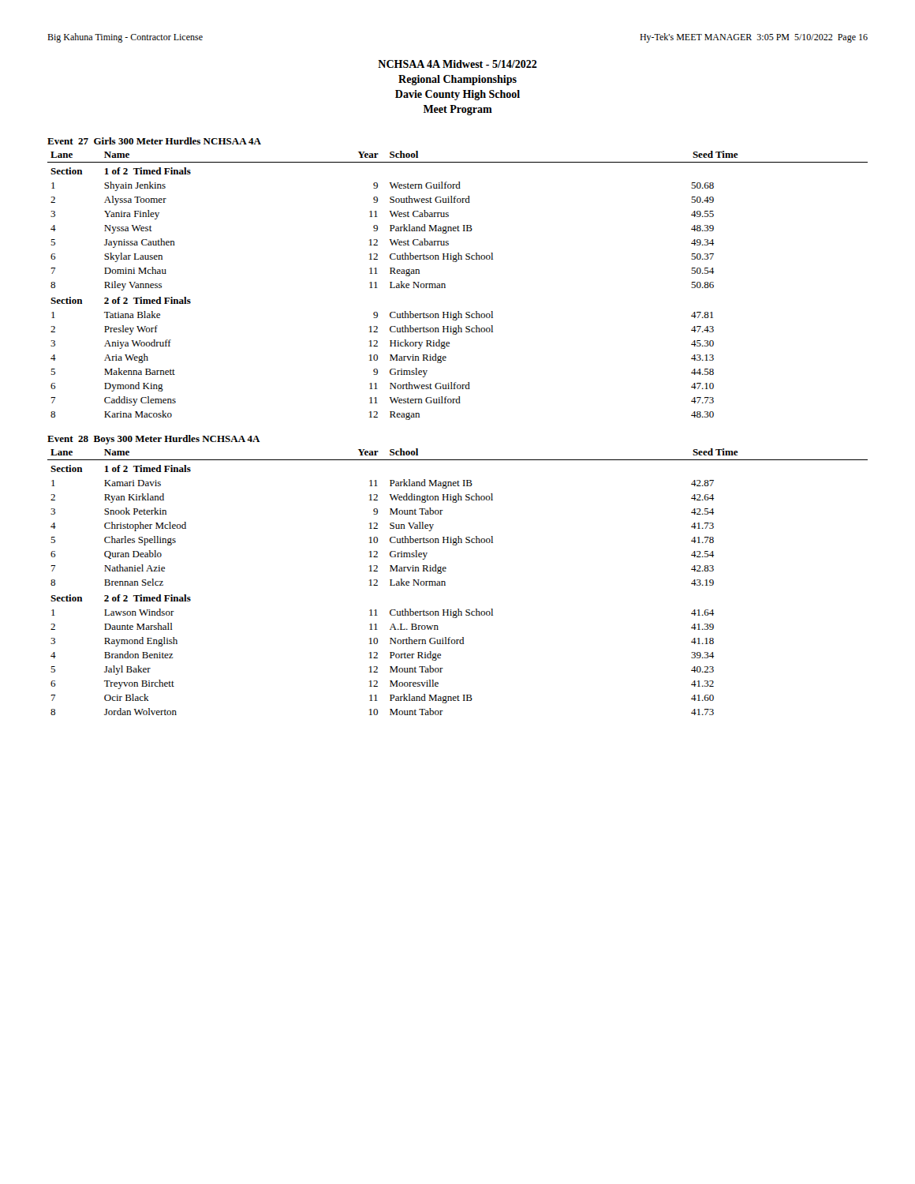Big Kahuna Timing - Contractor License
Hy-Tek's MEET MANAGER 3:05 PM 5/10/2022 Page 16
NCHSAA 4A Midwest - 5/14/2022
Regional Championships
Davie County High School
Meet Program
Event 27 Girls 300 Meter Hurdles NCHSAA 4A
| Lane | Name | Year | School | Seed Time |
| --- | --- | --- | --- | --- |
| Section | 1 of 2 Timed Finals |
| 1 | Shyain Jenkins | 9 | Western Guilford | 50.68 |
| 2 | Alyssa Toomer | 9 | Southwest Guilford | 50.49 |
| 3 | Yanira Finley | 11 | West Cabarrus | 49.55 |
| 4 | Nyssa West | 9 | Parkland Magnet IB | 48.39 |
| 5 | Jaynissa Cauthen | 12 | West Cabarrus | 49.34 |
| 6 | Skylar Lausen | 12 | Cuthbertson High School | 50.37 |
| 7 | Domini Mchau | 11 | Reagan | 50.54 |
| 8 | Riley Vanness | 11 | Lake Norman | 50.86 |
| Section | 2 of 2 Timed Finals |
| 1 | Tatiana Blake | 9 | Cuthbertson High School | 47.81 |
| 2 | Presley Worf | 12 | Cuthbertson High School | 47.43 |
| 3 | Aniya Woodruff | 12 | Hickory Ridge | 45.30 |
| 4 | Aria Wegh | 10 | Marvin Ridge | 43.13 |
| 5 | Makenna Barnett | 9 | Grimsley | 44.58 |
| 6 | Dymond King | 11 | Northwest Guilford | 47.10 |
| 7 | Caddisy Clemens | 11 | Western Guilford | 47.73 |
| 8 | Karina Macosko | 12 | Reagan | 48.30 |
Event 28 Boys 300 Meter Hurdles NCHSAA 4A
| Lane | Name | Year | School | Seed Time |
| --- | --- | --- | --- | --- |
| Section | 1 of 2 Timed Finals |
| 1 | Kamari Davis | 11 | Parkland Magnet IB | 42.87 |
| 2 | Ryan Kirkland | 12 | Weddington High School | 42.64 |
| 3 | Snook Peterkin | 9 | Mount Tabor | 42.54 |
| 4 | Christopher Mcleod | 12 | Sun Valley | 41.73 |
| 5 | Charles Spellings | 10 | Cuthbertson High School | 41.78 |
| 6 | Quran Deablo | 12 | Grimsley | 42.54 |
| 7 | Nathaniel Azie | 12 | Marvin Ridge | 42.83 |
| 8 | Brennan Selcz | 12 | Lake Norman | 43.19 |
| Section | 2 of 2 Timed Finals |
| 1 | Lawson Windsor | 11 | Cuthbertson High School | 41.64 |
| 2 | Daunte Marshall | 11 | A.L. Brown | 41.39 |
| 3 | Raymond English | 10 | Northern Guilford | 41.18 |
| 4 | Brandon Benitez | 12 | Porter Ridge | 39.34 |
| 5 | Jalyl Baker | 12 | Mount Tabor | 40.23 |
| 6 | Treyvon Birchett | 12 | Mooresville | 41.32 |
| 7 | Ocir Black | 11 | Parkland Magnet IB | 41.60 |
| 8 | Jordan Wolverton | 10 | Mount Tabor | 41.73 |